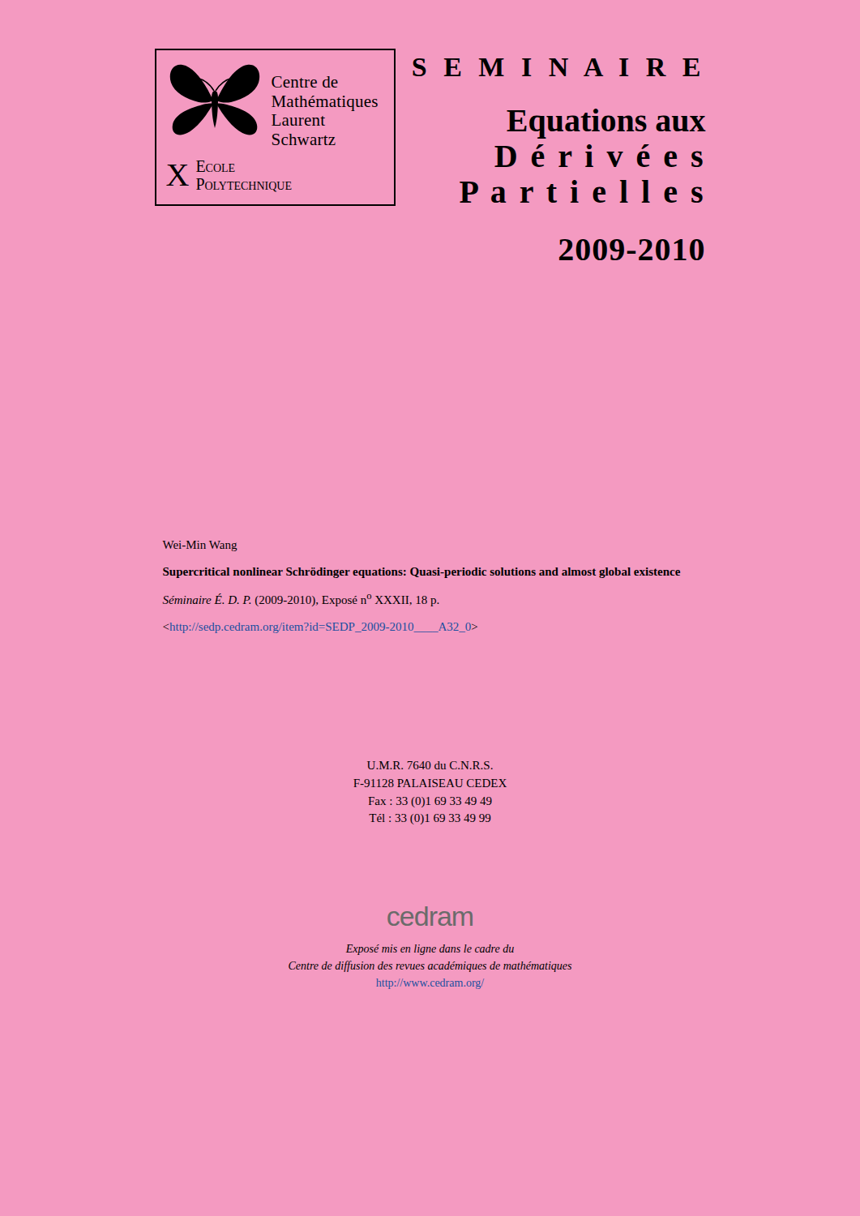Centre de
Mathématiques
Laurent Schwartz
X
Ecole
Polytechnique
S E M I N A I R E
Equations aux
D é r i v é e s
P a r t i e l l e s
2009-2010
Wei-Min Wang
Supercritical nonlinear Schrödinger equations: Quasi-periodic solutions and almost global existence
Séminaire É. D. P. (2009-2010), Exposé no XXXII, 18 p.
<http://sedp.cedram.org/item?id=SEDP_2009-2010____A32_0>
U.M.R. 7640 du C.N.R.S.
F-91128 PALAISEAU CEDEX
Fax : 33 (0)1 69 33 49 49
Tél : 33 (0)1 69 33 49 99
cedram
Exposé mis en ligne dans le cadre du
Centre de diffusion des revues académiques de mathématiques
http://www.cedram.org/